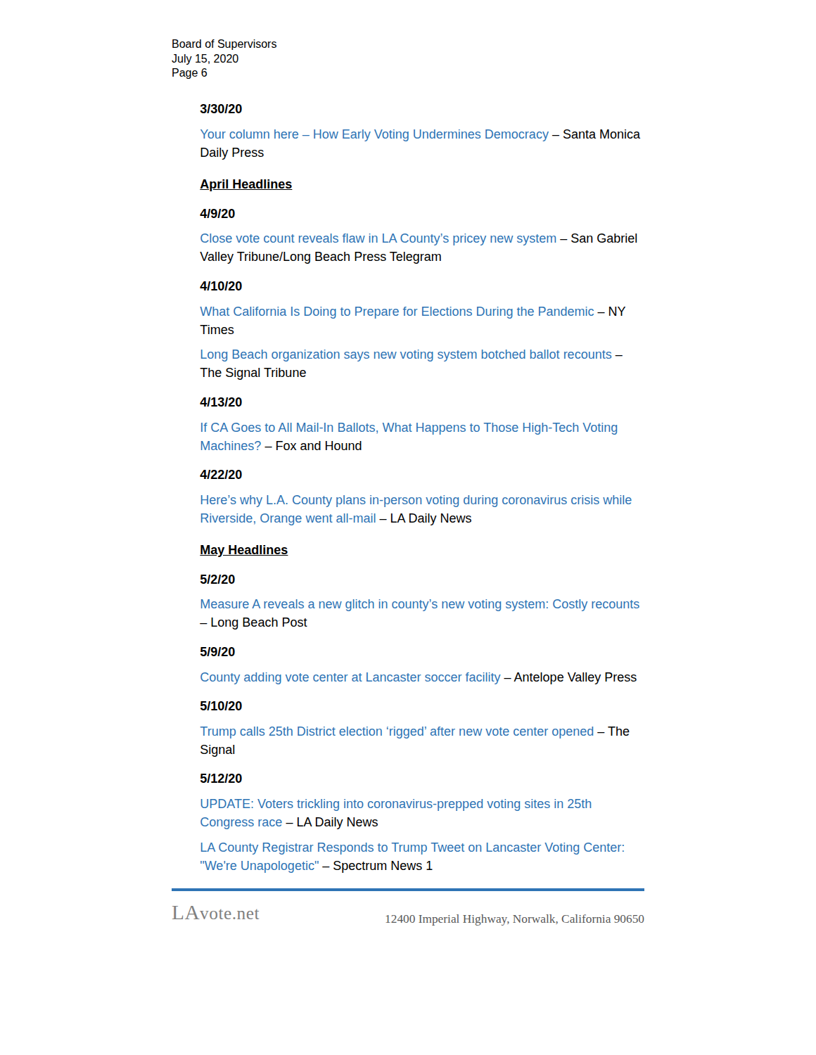Board of Supervisors
July 15, 2020
Page 6
3/30/20
Your column here – How Early Voting Undermines Democracy – Santa Monica Daily Press
April Headlines
4/9/20
Close vote count reveals flaw in LA County’s pricey new system – San Gabriel Valley Tribune/Long Beach Press Telegram
4/10/20
What California Is Doing to Prepare for Elections During the Pandemic – NY Times
Long Beach organization says new voting system botched ballot recounts – The Signal Tribune
4/13/20
If CA Goes to All Mail-In Ballots, What Happens to Those High-Tech Voting Machines? – Fox and Hound
4/22/20
Here’s why L.A. County plans in-person voting during coronavirus crisis while Riverside, Orange went all-mail – LA Daily News
May Headlines
5/2/20
Measure A reveals a new glitch in county’s new voting system: Costly recounts – Long Beach Post
5/9/20
County adding vote center at Lancaster soccer facility – Antelope Valley Press
5/10/20
Trump calls 25th District election ‘rigged’ after new vote center opened – The Signal
5/12/20
UPDATE: Voters trickling into coronavirus-prepped voting sites in 25th Congress race – LA Daily News
LA County Registrar Responds to Trump Tweet on Lancaster Voting Center: "We're Unapologetic" – Spectrum News 1
LAvote.net
12400 Imperial Highway, Norwalk, California 90650